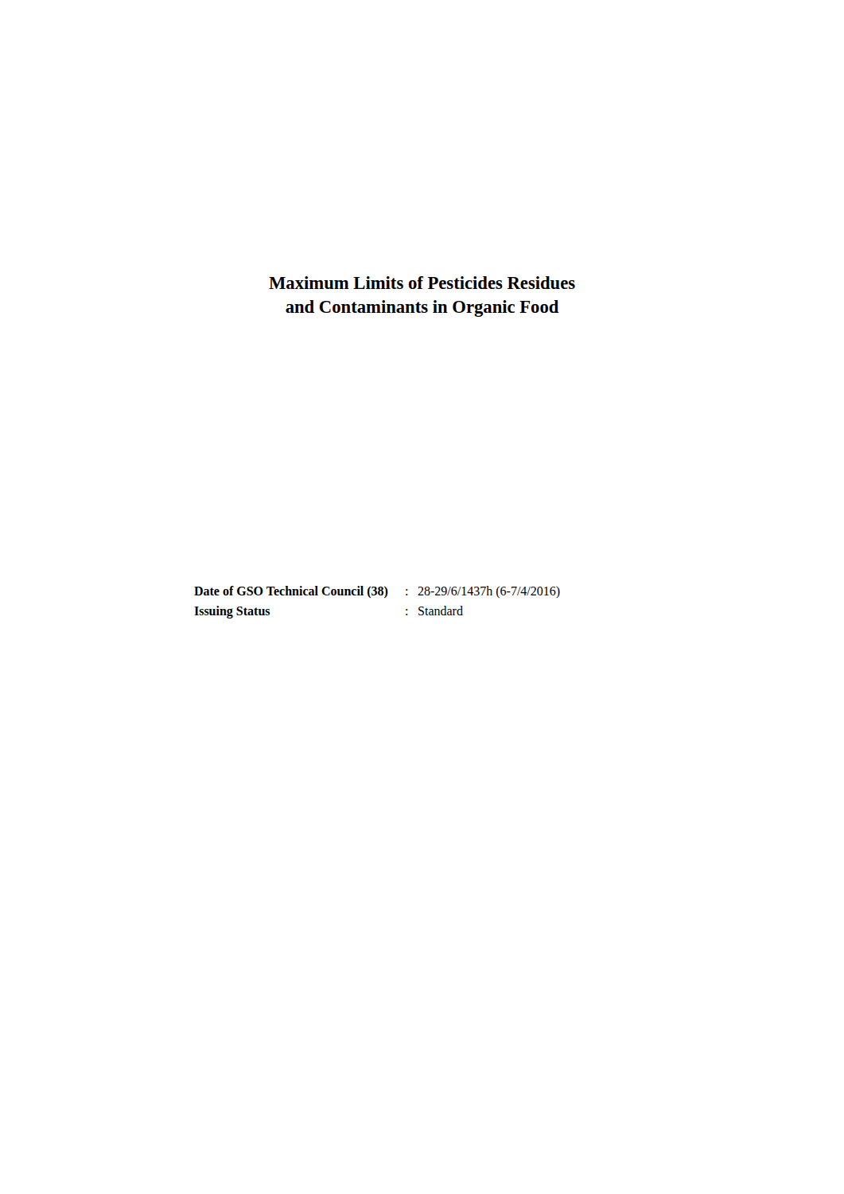Maximum Limits of Pesticides Residues
and Contaminants in Organic Food
| Date of GSO Technical Council (38) | : | 28-29/6/1437h (6-7/4/2016) |
| Issuing Status | : | Standard |